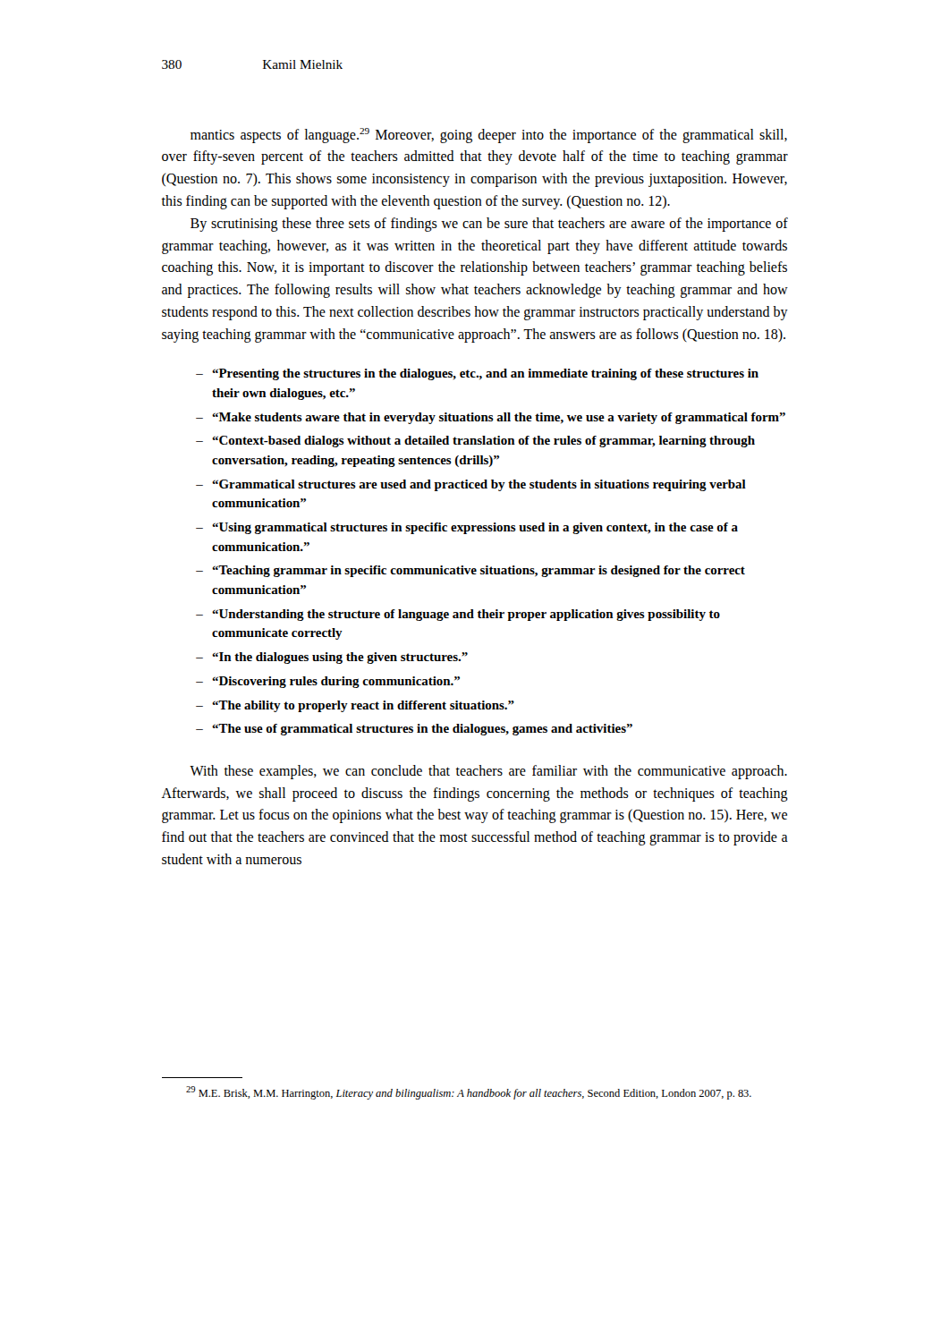380 Kamil Mielnik
mantics aspects of language.29 Moreover, going deeper into the importance of the grammatical skill, over fifty-seven percent of the teachers admitted that they devote half of the time to teaching grammar (Question no. 7). This shows some inconsistency in comparison with the previous juxtaposition. However, this finding can be supported with the eleventh question of the survey. (Question no. 12).
By scrutinising these three sets of findings we can be sure that teachers are aware of the importance of grammar teaching, however, as it was written in the theoretical part they have different attitude towards coaching this. Now, it is important to discover the relationship between teachers’ grammar teaching beliefs and practices. The following results will show what teachers acknowledge by teaching grammar and how students respond to this. The next collection describes how the grammar instructors practically understand by saying teaching grammar with the “communicative approach”. The answers are as follows (Question no. 18).
“Presenting the structures in the dialogues, etc., and an immediate training of these structures in their own dialogues, etc.”
“Make students aware that in everyday situations all the time, we use a variety of grammatical form”
“Context-based dialogs without a detailed translation of the rules of grammar, learning through conversation, reading, repeating sentences (drills)”
“Grammatical structures are used and practiced by the students in situations requiring verbal communication”
“Using grammatical structures in specific expressions used in a given context, in the case of a communication.”
“Teaching grammar in specific communicative situations, grammar is designed for the correct communication”
“Understanding the structure of language and their proper application gives possibility to communicate correctly
“In the dialogues using the given structures.”
“Discovering rules during communication.”
“The ability to properly react in different situations.”
“The use of grammatical structures in the dialogues, games and activities”
With these examples, we can conclude that teachers are familiar with the communicative approach. Afterwards, we shall proceed to discuss the findings concerning the methods or techniques of teaching grammar. Let us focus on the opinions what the best way of teaching grammar is (Question no. 15). Here, we find out that the teachers are convinced that the most successful method of teaching grammar is to provide a student with a numerous
29 M.E. Brisk, M.M. Harrington, Literacy and bilingualism: A handbook for all teachers, Second Edition, London 2007, p. 83.